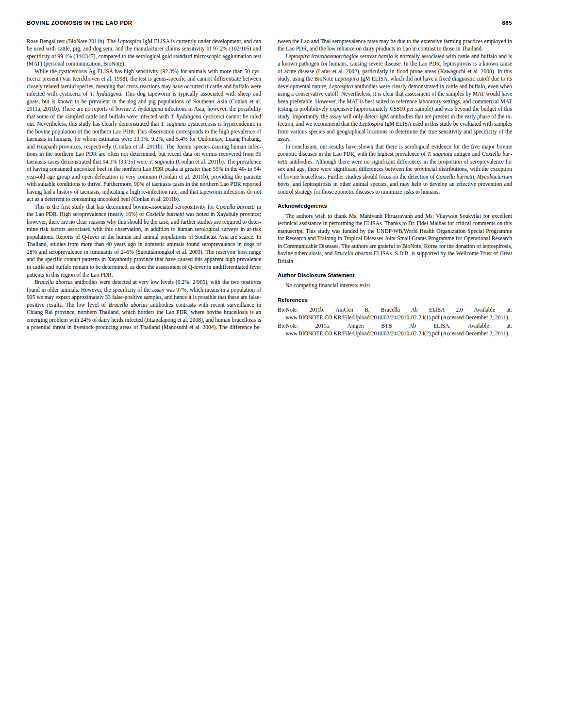BOVINE ZOONOSIS IN THE LAO PDR 865
Rose-Bengal test (BioNote 2011b). The Leptospira IgM ELISA is currently under development, and can be used with cattle, pig, and dog sera, and the manufacturer claims sensitivity of 97.2% (102/105) and specificity of 99.1% (344/347), compared to the serological gold standard microscopic agglutination test (MAT) (personal communication, BioNote).
While the cysticercosis Ag-ELISA has high sensitivity (92.3%) for animals with more than 50 cysticerci present (Van Kerckhoven et al. 1998), the test is genus-specific and cannot differentiate between closely related taeniid species, meaning that cross-reactions may have occurred if cattle and buffalo were infected with cysticerci of T. hydatigena. This dog tapeworm is typically associated with sheep and goats, but is known to be prevalent in the dog and pig populations of Southeast Asia (Conlan et al. 2011a, 2011b). There are no reports of bovine T. hydatigena infections in Asia; however, the possibility that some of the sampled cattle and buffalo were infected with T. hydatigena cysticerci cannot be ruled out. Nevertheless, this study has clearly demonstrated that T. saginata cysticercosis is hyperendemic in the bovine population of the northern Lao PDR. This observation corresponds to the high prevalence of taeniasis in humans, for whom estimates were 13.1%, 9.2%, and 5.4% for Oudomxay, Luang Prabang, and Huapanh provinces, respectively (Conlan et al. 2011b). The Taenia species causing human infections in the northern Lao PDR are often not determined, but recent data on worms recovered from 35 taeniasis cases demonstrated that 94.3% (33/35) were T. saginata (Conlan et al. 2011b). The prevalence of having consumed uncooked beef in the northern Lao PDR peaks at greater than 55% in the 40- to 54-year-old age group and open defecation is very common (Conlan et al. 2011b), providing the parasite with suitable conditions to thrive. Furthermore, 90% of taeniasis cases in the northern Lao PDR reported having had a history of taeniasis, indicating a high re-infection rate, and that tapeworm infections do not act as a deterrent to consuming uncooked beef (Conlan et al. 2011b).
This is the first study that has determined bovine-associated seropositivity for Coxiella burnetti in the Lao PDR. High seroprevalence (nearly 16%) of Coxiella burnetti was noted in Xayabuly province; however, there are no clear reasons why this should be the case, and further studies are required to determine risk factors associated with this observation, in addition to human serological surveys in at-risk populations. Reports of Q-fever in the human and animal populations of Southeast Asia are scarce. In Thailand, studies from more than 40 years ago in domestic animals found seroprevalence in dogs of 28% and seroprevalence in ruminants of 2–6% (Suputtamongkol et al. 2003). The reservoir host range and the specific contact patterns in Xayabouly province that have caused this apparent high prevalence in cattle and buffalo remain to be determined, as does the assessment of Q-fever in undifferentiated fever patients in this region of the Lao PDR.
Brucella abortus antibodies were detected at very low levels (0.2%; 2/905), with the two positives found in older animals. However, the specificity of the assay was 97%, which means in a population of 905 we may expect approximately 33 false-positive samples, and hence it is possible that these are false-positive results. The low level of Brucella abortus antibodies contrasts with recent surveillance in Chiang Rai province, northern Thailand, which borders the Lao PDR, where bovine brucellosis is an emerging problem with 24% of dairy herds infected (Jittapalapong et al. 2008), and human brucellosis is a potential threat in livestock-producing areas of Thailand (Manosuthi et al. 2004). The difference between the Lao and Thai seroprevalence rates may be due to the extensive farming practices employed in the Lao PDR, and the low reliance on dairy products in Lao in contrast to those in Thailand.
Leptospira icterohaemorrhagiae serovar hardjo is normally associated with cattle and buffalo and is a known pathogen for humans, causing severe disease. In the Lao PDR, leptospirosis is a known cause of acute disease (Laras et al. 2002), particularly in flood-prone areas (Kawaguchi et al. 2008). In this study, using the BioNote Leptospira IgM ELISA, which did not have a fixed diagnostic cutoff due to its developmental nature, Leptospira antibodies were clearly demonstrated in cattle and buffalo, even when using a conservative cutoff. Nevertheless, it is clear that assessment of the samples by MAT would have been preferable. However, the MAT is best suited to reference laboratory settings, and commercial MAT testing is prohibitively expensive (approximately US$10 per sample) and was beyond the budget of this study. Importantly, the assay will only detect IgM antibodies that are present in the early phase of the infection, and we recommend that the Leptospira IgM ELISA used in this study be evaluated with samples from various species and geographical locations to determine the true sensitivity and specificity of the assay.
In conclusion, our results have shown that there is serological evidence for the five major bovine zoonotic diseases in the Lao PDR, with the highest prevalence of T. saginata antigen and Coxiella burnetti antibodies. Although there were no significant differences in the proportion of seroprevalence for sex and age, there were significant differences between the provincial distributions, with the exception of bovine brucellosis. Further studies should focus on the detection of Coxiella burnetti, Mycobacterium bovis, and leptospirosis in other animal species, and may help to develop an effective prevention and control strategy for those zoonotic diseases to minimize risks to humans.
Acknowledgments
The authors wish to thank Ms. Manivanh Phruaravanh and Ms. Vilaywan Soukvilai for excellent technical assistance in performing the ELISAs. Thanks to Dr. Fidel Malbas for critical comments on this manuscript. This study was funded by the UNDP/WB/World Health Organization Special Programme for Research and Training in Tropical Diseases Joint Small Grants Programme for Operational Research in Communicable Diseases. The authors are grateful to BioNote, Korea for the donation of leptospirosis, bovine tuberculosis, and Brucella abortus ELISAs. S.D.B. is supported by the Wellcome Trust of Great Britain.
Author Disclosure Statement
No competing financial interests exist.
References
BioNote. 2011b. AniGen B. Brucella Ab ELISA 2.0 Available at: www.BIONOTE.CO.KR/File/Upload/2010/02/24/2010-02-24(1).pdf (Accessed December 2, 2011).
BioNote. 2011a. Anigen BTB Ab ELISA. Available at: www.BIONOTE.CO.KR/File/Upload/2010/02/24/2010-02-24(2).pdf (Accessed December 2, 2011).